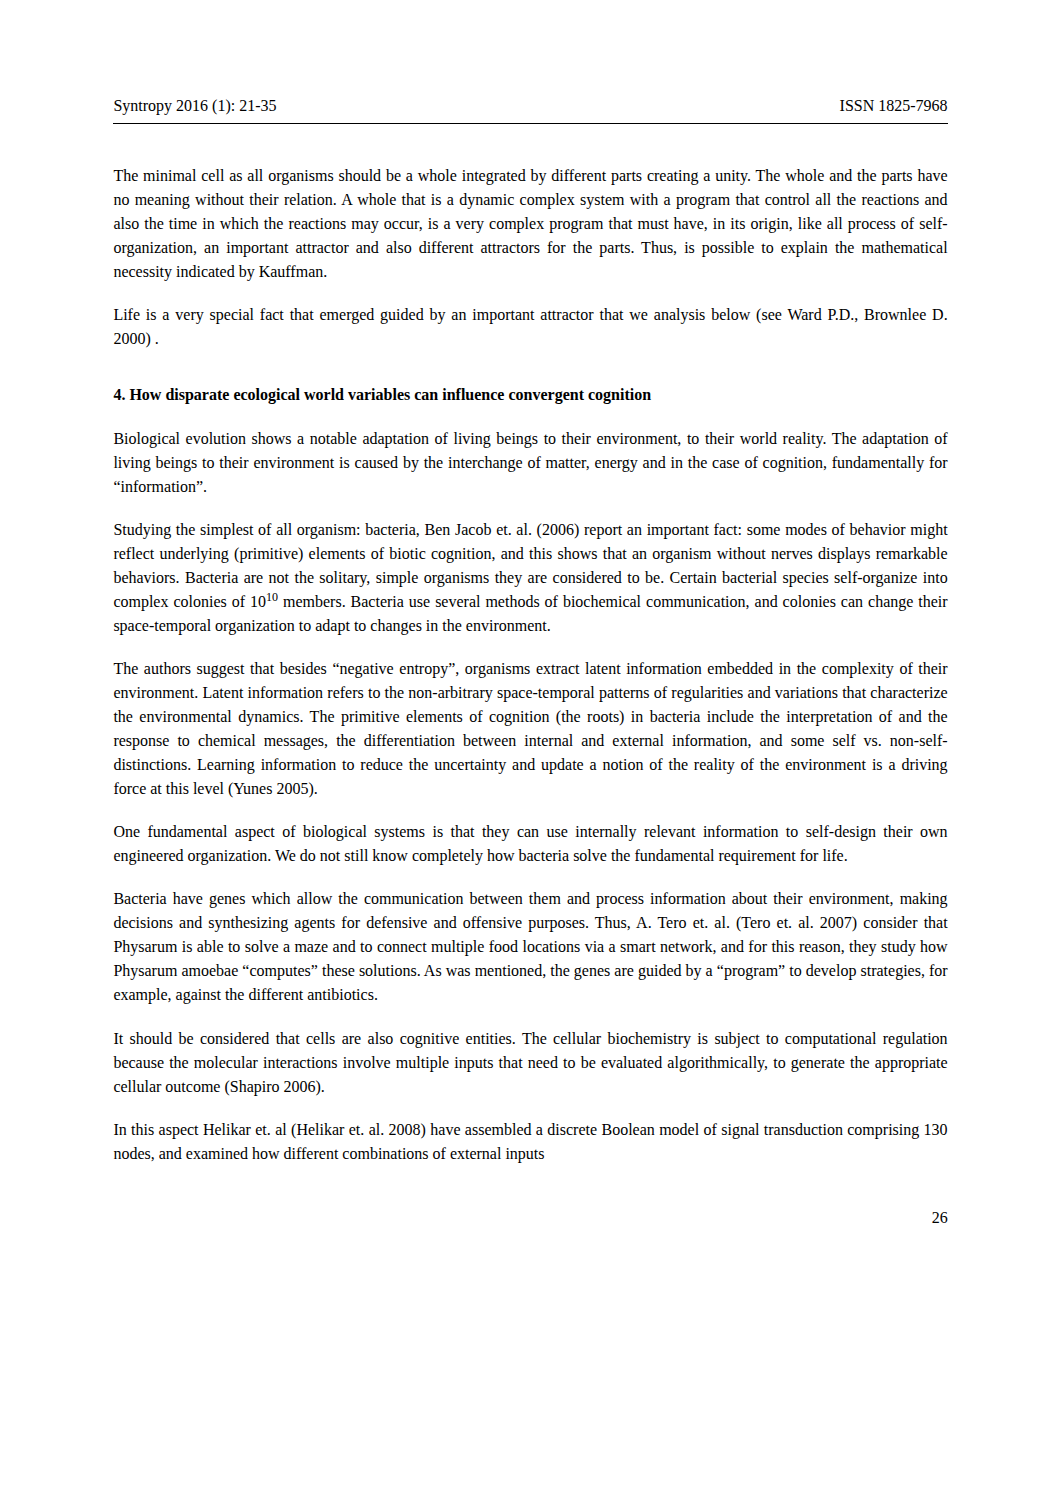Syntropy 2016 (1): 21-35 ISSN 1825-7968
The minimal cell as all organisms should be a whole integrated by different parts creating a unity. The whole and the parts have no meaning without their relation. A whole that is a dynamic complex system with a program that control all the reactions and also the time in which the reactions may occur, is a very complex program that must have, in its origin, like all process of self-organization, an important attractor and also different attractors for the parts. Thus, is possible to explain the mathematical necessity indicated by Kauffman.
Life is a very special fact that emerged guided by an important attractor that we analysis below (see Ward P.D., Brownlee D. 2000) .
4. How disparate ecological world variables can influence convergent cognition
Biological evolution shows a notable adaptation of living beings to their environment, to their world reality. The adaptation of living beings to their environment is caused by the interchange of matter, energy and in the case of cognition, fundamentally for “information”.
Studying the simplest of all organism: bacteria, Ben Jacob et. al. (2006) report an important fact: some modes of behavior might reflect underlying (primitive) elements of biotic cognition, and this shows that an organism without nerves displays remarkable behaviors. Bacteria are not the solitary, simple organisms they are considered to be. Certain bacterial species self-organize into complex colonies of 1010 members. Bacteria use several methods of biochemical communication, and colonies can change their space-temporal organization to adapt to changes in the environment.
The authors suggest that besides “negative entropy”, organisms extract latent information embedded in the complexity of their environment. Latent information refers to the non-arbitrary space-temporal patterns of regularities and variations that characterize the environmental dynamics. The primitive elements of cognition (the roots) in bacteria include the interpretation of and the response to chemical messages, the differentiation between internal and external information, and some self vs. non-self-distinctions. Learning information to reduce the uncertainty and update a notion of the reality of the environment is a driving force at this level (Yunes 2005).
One fundamental aspect of biological systems is that they can use internally relevant information to self-design their own engineered organization. We do not still know completely how bacteria solve the fundamental requirement for life.
Bacteria have genes which allow the communication between them and process information about their environment, making decisions and synthesizing agents for defensive and offensive purposes. Thus, A. Tero et. al. (Tero et. al. 2007) consider that Physarum is able to solve a maze and to connect multiple food locations via a smart network, and for this reason, they study how Physarum amoebae “computes” these solutions. As was mentioned, the genes are guided by a “program” to develop strategies, for example, against the different antibiotics.
It should be considered that cells are also cognitive entities. The cellular biochemistry is subject to computational regulation because the molecular interactions involve multiple inputs that need to be evaluated algorithmically, to generate the appropriate cellular outcome (Shapiro 2006).
In this aspect Helikar et. al (Helikar et. al. 2008) have assembled a discrete Boolean model of signal transduction comprising 130 nodes, and examined how different combinations of external inputs
26